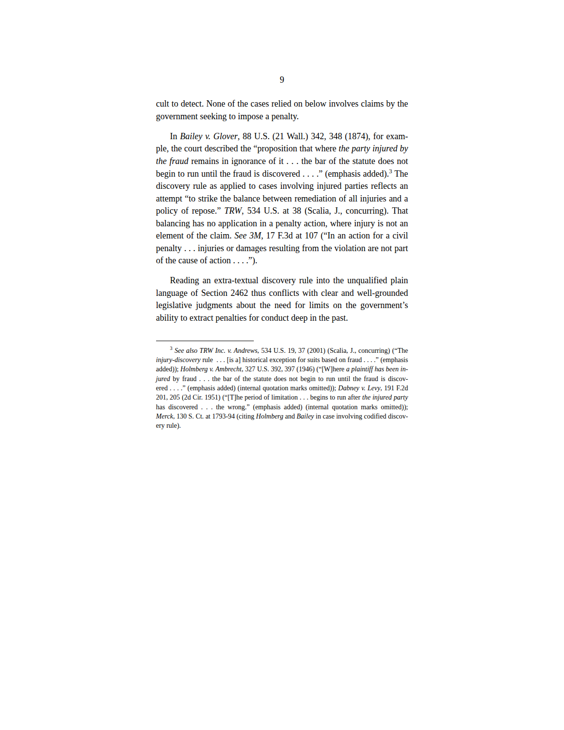9
cult to detect. None of the cases relied on below involves claims by the government seeking to impose a penalty.
In Bailey v. Glover, 88 U.S. (21 Wall.) 342, 348 (1874), for example, the court described the “proposition that where the party injured by the fraud remains in ignorance of it . . . the bar of the statute does not begin to run until the fraud is discovered . . . .” (emphasis added).3 The discovery rule as applied to cases involving injured parties reflects an attempt “to strike the balance between remediation of all injuries and a policy of repose.” TRW, 534 U.S. at 38 (Scalia, J., concurring). That balancing has no application in a penalty action, where injury is not an element of the claim. See 3M, 17 F.3d at 107 (“In an action for a civil penalty . . . injuries or damages resulting from the violation are not part of the cause of action . . . .”).
Reading an extra-textual discovery rule into the unqualified plain language of Section 2462 thus conflicts with clear and well-grounded legislative judgments about the need for limits on the government’s ability to extract penalties for conduct deep in the past.
3 See also TRW Inc. v. Andrews, 534 U.S. 19, 37 (2001) (Scalia, J., concurring) (“The injury-discovery rule . . . [is a] historical exception for suits based on fraud . . . .” (emphasis added)); Holmberg v. Ambrecht, 327 U.S. 392, 397 (1946) (“[W]here a plaintiff has been injured by fraud . . . the bar of the statute does not begin to run until the fraud is discovered . . . .” (emphasis added) (internal quotation marks omitted)); Dabney v. Levy, 191 F.2d 201, 205 (2d Cir. 1951) (“[T]he period of limitation . . . begins to run after the injured party has discovered . . . the wrong.” (emphasis added) (internal quotation marks omitted)); Merck, 130 S. Ct. at 1793-94 (citing Holmberg and Bailey in case involving codified discovery rule).